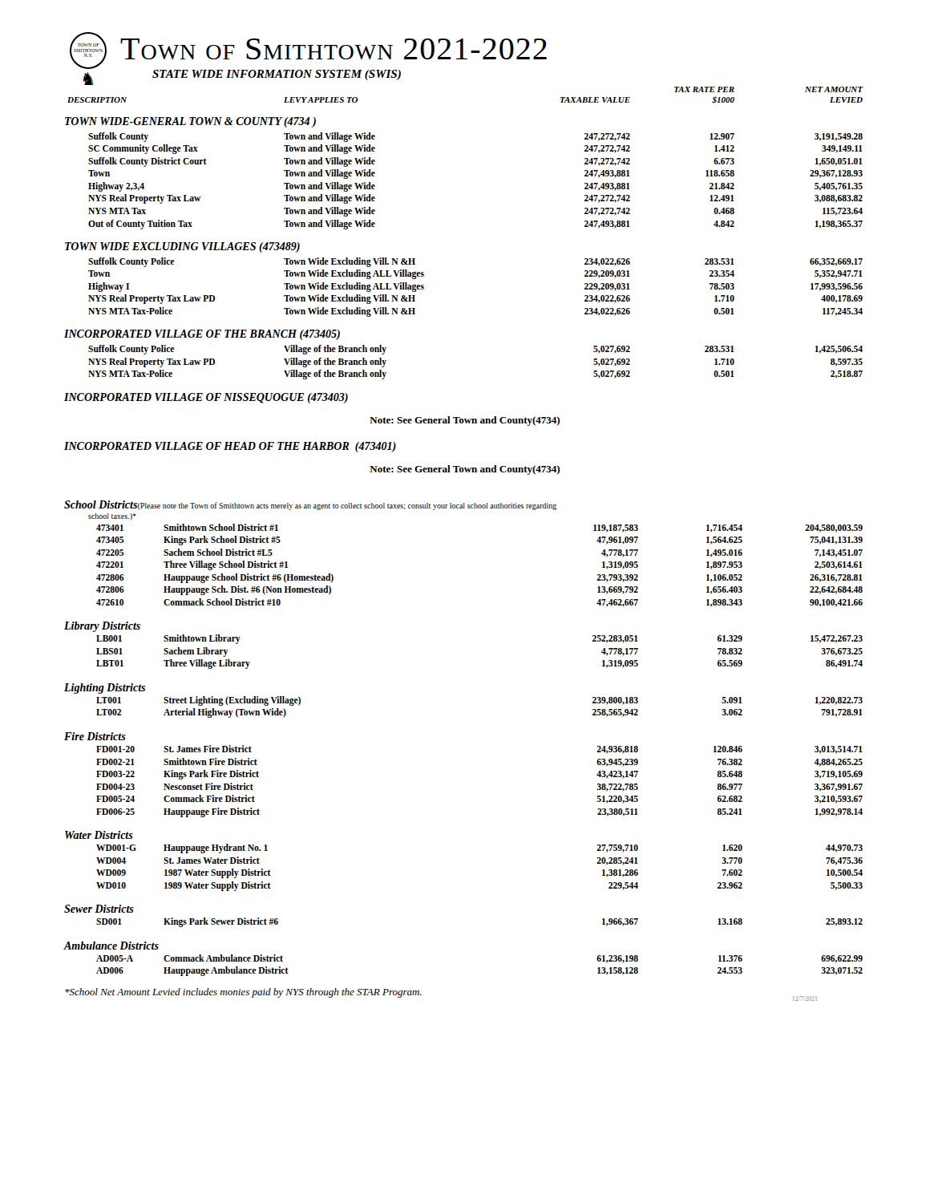TOWN OF SMITHTOWN
N.Y.
♞
Town of Smithtown 2021-2022
STATE WIDE INFORMATION SYSTEM (SWIS)
| | | | TAX RATE PER | NET AMOUNT |
| --- | --- | --- | --- | --- |
| DESCRIPTION | LEVY APPLIES TO | TAXABLE VALUE | $1000 | LEVIED |
| TOWN WIDE-GENERAL TOWN & COUNTY (4734 ) |
| Suffolk County | Town and Village Wide | 247,272,742 | 12.907 | 3,191,549.28 |
| SC Community College Tax | Town and Village Wide | 247,272,742 | 1.412 | 349,149.11 |
| Suffolk County District Court | Town and Village Wide | 247,272,742 | 6.673 | 1,650,051.01 |
| Town | Town and Village Wide | 247,493,881 | 118.658 | 29,367,128.93 |
| Highway 2,3,4 | Town and Village Wide | 247,493,881 | 21.842 | 5,405,761.35 |
| NYS Real Property Tax Law | Town and Village Wide | 247,272,742 | 12.491 | 3,088,683.82 |
| NYS MTA Tax | Town and Village Wide | 247,272,742 | 0.468 | 115,723.64 |
| Out of County Tuition Tax | Town and Village Wide | 247,493,881 | 4.842 | 1,198,365.37 |
| TOWN WIDE EXCLUDING VILLAGES (473489) |
| Suffolk County Police | Town Wide Excluding Vill. N &H | 234,022,626 | 283.531 | 66,352,669.17 |
| Town | Town Wide Excluding ALL Villages | 229,209,031 | 23.354 | 5,352,947.71 |
| Highway I | Town Wide Excluding ALL Villages | 229,209,031 | 78.503 | 17,993,596.56 |
| NYS Real Property Tax Law PD | Town Wide Excluding Vill. N &H | 234,022,626 | 1.710 | 400,178.69 |
| NYS MTA Tax-Police | Town Wide Excluding Vill. N &H | 234,022,626 | 0.501 | 117,245.34 |
| INCORPORATED VILLAGE OF THE BRANCH (473405) |
| Suffolk County Police | Village of the Branch only | 5,027,692 | 283.531 | 1,425,506.54 |
| NYS Real Property Tax Law PD | Village of the Branch only | 5,027,692 | 1.710 | 8,597.35 |
| NYS MTA Tax-Police | Village of the Branch only | 5,027,692 | 0.501 | 2,518.87 |
| INCORPORATED VILLAGE OF NISSEQUOGUE (473403) |
| Note: See General Town and County(4734) |
| INCORPORATED VILLAGE OF HEAD OF THE HARBOR (473401) |
| Note: See General Town and County(4734) |
School Districts(Please note the Town of Smithtown acts merely as an agent to collect school taxes; consult your local school authorities regarding
school taxes.)*
| 473401 | Smithtown School District #1 | 119,187,583 | 1,716.454 | 204,580,003.59 |
| 473405 | Kings Park School District #5 | 47,961,097 | 1,564.625 | 75,041,131.39 |
| 472205 | Sachem School District #L5 | 4,778,177 | 1,495.016 | 7,143,451.07 |
| 472201 | Three Village School District #1 | 1,319,095 | 1,897.953 | 2,503,614.61 |
| 472806 | Hauppauge School District #6 (Homestead) | 23,793,392 | 1,106.052 | 26,316,728.81 |
| 472806 | Hauppauge Sch. Dist. #6 (Non Homestead) | 13,669,792 | 1,656.403 | 22,642,684.48 |
| 472610 | Commack School District #10 | 47,462,667 | 1,898.343 | 90,100,421.66 |
Library Districts
| LB001 | Smithtown Library | 252,283,051 | 61.329 | 15,472,267.23 |
| LBS01 | Sachem Library | 4,778,177 | 78.832 | 376,673.25 |
| LBT01 | Three Village Library | 1,319,095 | 65.569 | 86,491.74 |
Lighting Districts
| LT001 | Street Lighting (Excluding Village) | 239,800,183 | 5.091 | 1,220,822.73 |
| LT002 | Arterial Highway (Town Wide) | 258,565,942 | 3.062 | 791,728.91 |
Fire Districts
| FD001-20 | St. James Fire District | 24,936,818 | 120.846 | 3,013,514.71 |
| FD002-21 | Smithtown Fire District | 63,945,239 | 76.382 | 4,884,265.25 |
| FD003-22 | Kings Park Fire District | 43,423,147 | 85.648 | 3,719,105.69 |
| FD004-23 | Nesconset Fire District | 38,722,785 | 86.977 | 3,367,991.67 |
| FD005-24 | Commack Fire District | 51,220,345 | 62.682 | 3,210,593.67 |
| FD006-25 | Hauppauge Fire District | 23,380,511 | 85.241 | 1,992,978.14 |
Water Districts
| WD001-G | Hauppauge Hydrant No. 1 | 27,759,710 | 1.620 | 44,970.73 |
| WD004 | St. James Water District | 20,285,241 | 3.770 | 76,475.36 |
| WD009 | 1987 Water Supply District | 1,381,286 | 7.602 | 10,500.54 |
| WD010 | 1989 Water Supply District | 229,544 | 23.962 | 5,500.33 |
Sewer Districts
| SD001 | Kings Park Sewer District #6 | 1,966,367 | 13.168 | 25,893.12 |
Ambulance Districts
| AD005-A | Commack Ambulance District | 61,236,198 | 11.376 | 696,622.99 |
| AD006 | Hauppauge Ambulance District | 13,158,128 | 24.553 | 323,071.52 |
*School Net Amount Levied includes monies paid by NYS through the STAR Program.
12/7/2021